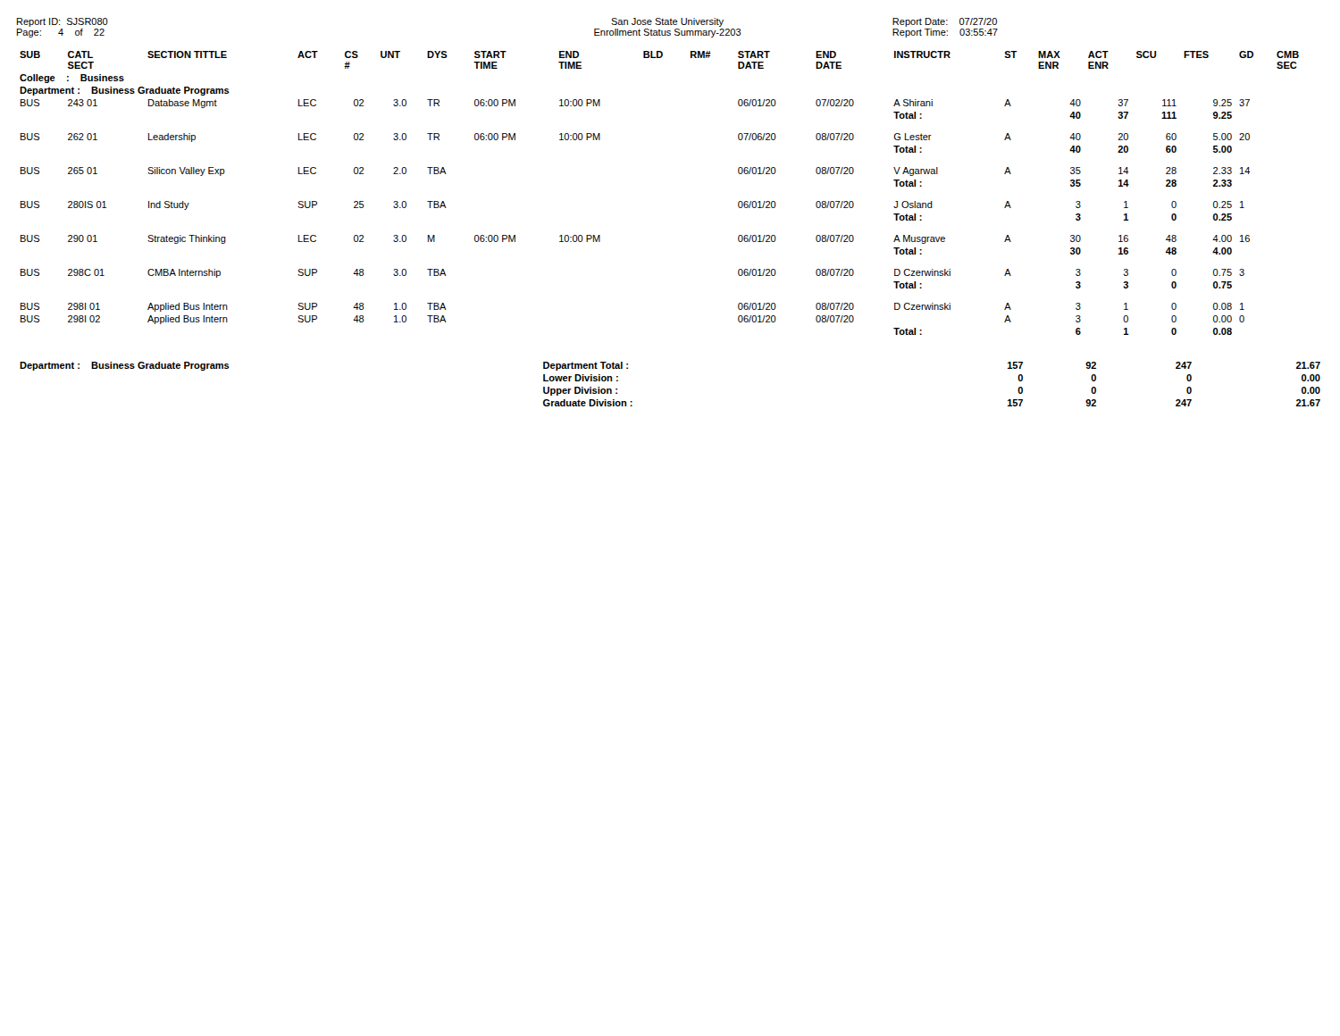| Report ID: SJSR080 | San Jose State University | Report Date: 07/27/20 |
| Page: 4 of 22 | Enrollment Status Summary-2203 | Report Time: 03:55:47 |
| SUB | CATL SECT | SECTION TITTLE | ACT | CS # | UNT | DYS | START TIME | END TIME | BLD | RM# | START DATE | END DATE | INSTRUCTR | ST | MAX ENR | ACT ENR | SCU | FTES | GD | CMB SEC |
| --- | --- | --- | --- | --- | --- | --- | --- | --- | --- | --- | --- | --- | --- | --- | --- | --- | --- | --- | --- | --- |
| College : Business |
| Department : Business Graduate Programs |
| BUS | 243 01 | Database Mgmt | LEC | 02 | 3.0 | TR | 06:00 PM | 10:00 PM | | | 06/01/20 | 07/02/20 | A Shirani | A | 40 | 37 | 111 | 9.25 | 37 | |
| | Total : | | 40 | 37 | 111 | 9.25 | | |
| BUS | 262 01 | Leadership | LEC | 02 | 3.0 | TR | 06:00 PM | 10:00 PM | | | 07/06/20 | 08/07/20 | G Lester | A | 40 | 20 | 60 | 5.00 | 20 | |
| | Total : | | 40 | 20 | 60 | 5.00 | | |
| BUS | 265 01 | Silicon Valley Exp | LEC | 02 | 2.0 | TBA | | | | | 06/01/20 | 08/07/20 | V Agarwal | A | 35 | 14 | 28 | 2.33 | 14 | |
| | Total : | | 35 | 14 | 28 | 2.33 | | |
| BUS | 280IS 01 | Ind Study | SUP | 25 | 3.0 | TBA | | | | | 06/01/20 | 08/07/20 | J Osland | A | 3 | 1 | 0 | 0.25 | 1 | |
| | Total : | | 3 | 1 | 0 | 0.25 | | |
| BUS | 290 01 | Strategic Thinking | LEC | 02 | 3.0 | M | 06:00 PM | 10:00 PM | | | 06/01/20 | 08/07/20 | A Musgrave | A | 30 | 16 | 48 | 4.00 | 16 | |
| | Total : | | 30 | 16 | 48 | 4.00 | | |
| BUS | 298C 01 | CMBA Internship | SUP | 48 | 3.0 | TBA | | | | | 06/01/20 | 08/07/20 | D Czerwinski | A | 3 | 3 | 0 | 0.75 | 3 | |
| | Total : | | 3 | 3 | 0 | 0.75 | | |
| BUS | 298I 01 | Applied Bus Intern | SUP | 48 | 1.0 | TBA | | | | | 06/01/20 | 08/07/20 | D Czerwinski | A | 3 | 1 | 0 | 0.08 | 1 | |
| BUS | 298I 02 | Applied Bus Intern | SUP | 48 | 1.0 | TBA | | | | | 06/01/20 | 08/07/20 | | A | 3 | 0 | 0 | 0.00 | 0 | |
| | Total : | | 6 | 1 | 0 | 0.08 | | |
| Department : Business Graduate Programs | Department Total : | 157 | 92 | 247 | 21.67 |
| | Lower Division : | 0 | 0 | 0 | 0.00 |
| | Upper Division : | 0 | 0 | 0 | 0.00 |
| | Graduate Division : | 157 | 92 | 247 | 21.67 |